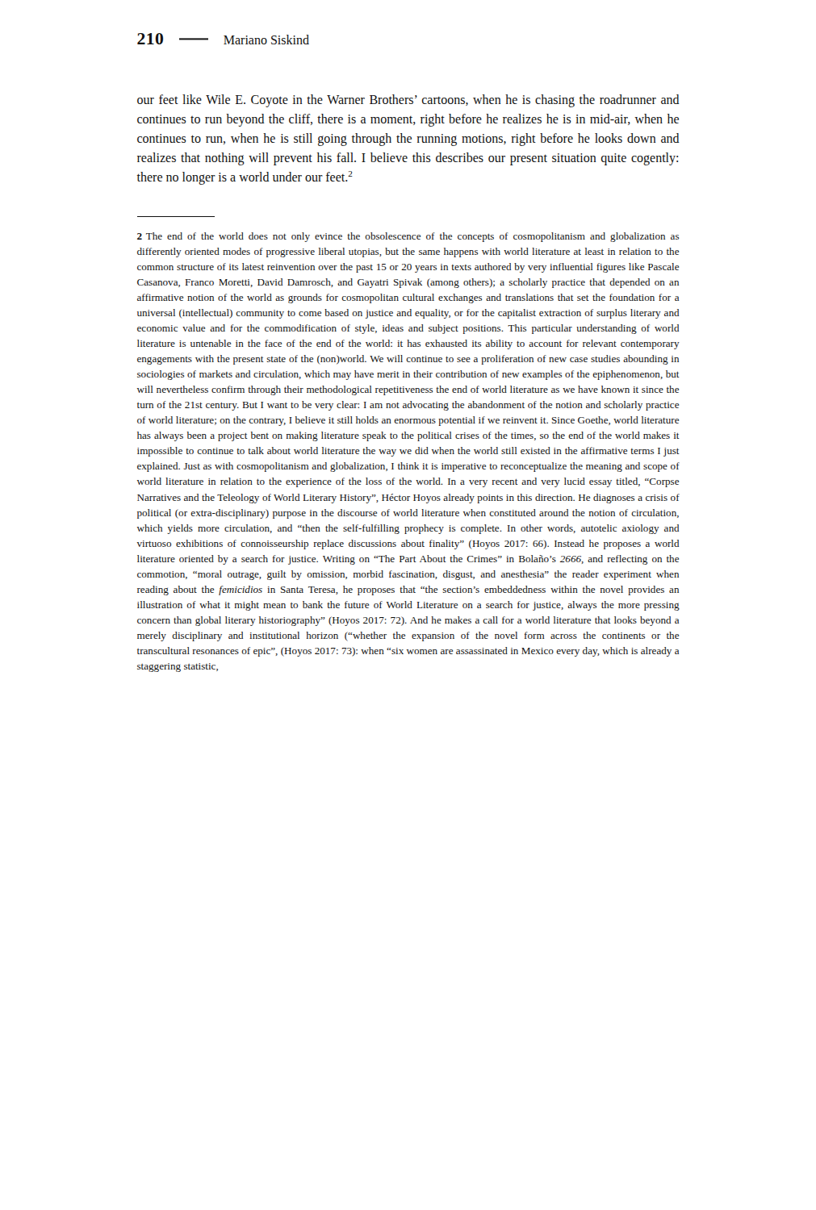210 Mariano Siskind
our feet like Wile E. Coyote in the Warner Brothers’ cartoons, when he is chasing the roadrunner and continues to run beyond the cliff, there is a moment, right before he realizes he is in mid-air, when he continues to run, when he is still going through the running motions, right before he looks down and realizes that nothing will prevent his fall. I believe this describes our present situation quite cogently: there no longer is a world under our feet.2
2 The end of the world does not only evince the obsolescence of the concepts of cosmopolitanism and globalization as differently oriented modes of progressive liberal utopias, but the same happens with world literature at least in relation to the common structure of its latest reinvention over the past 15 or 20 years in texts authored by very influential figures like Pascale Casanova, Franco Moretti, David Damrosch, and Gayatri Spivak (among others); a scholarly practice that depended on an affirmative notion of the world as grounds for cosmopolitan cultural exchanges and translations that set the foundation for a universal (intellectual) community to come based on justice and equality, or for the capitalist extraction of surplus literary and economic value and for the commodification of style, ideas and subject positions. This particular understanding of world literature is untenable in the face of the end of the world: it has exhausted its ability to account for relevant contemporary engagements with the present state of the (non)world. We will continue to see a proliferation of new case studies abounding in sociologies of markets and circulation, which may have merit in their contribution of new examples of the epiphenomenon, but will nevertheless confirm through their methodological repetitiveness the end of world literature as we have known it since the turn of the 21st century. But I want to be very clear: I am not advocating the abandonment of the notion and scholarly practice of world literature; on the contrary, I believe it still holds an enormous potential if we reinvent it. Since Goethe, world literature has always been a project bent on making literature speak to the political crises of the times, so the end of the world makes it impossible to continue to talk about world literature the way we did when the world still existed in the affirmative terms I just explained. Just as with cosmopolitanism and globalization, I think it is imperative to reconceptualize the meaning and scope of world literature in relation to the experience of the loss of the world. In a very recent and very lucid essay titled, “Corpse Narratives and the Teleology of World Literary History”, Héctor Hoyos already points in this direction. He diagnoses a crisis of political (or extra-disciplinary) purpose in the discourse of world literature when constituted around the notion of circulation, which yields more circulation, and “then the self-fulfilling prophecy is complete. In other words, autotelic axiology and virtuoso exhibitions of connoisseurship replace discussions about finality” (Hoyos 2017: 66). Instead he proposes a world literature oriented by a search for justice. Writing on “The Part About the Crimes” in Bolaño’s 2666, and reflecting on the commotion, “moral outrage, guilt by omission, morbid fascination, disgust, and anesthesia” the reader experiment when reading about the femicidios in Santa Teresa, he proposes that “the section’s embeddedness within the novel provides an illustration of what it might mean to bank the future of World Literature on a search for justice, always the more pressing concern than global literary historiography” (Hoyos 2017: 72). And he makes a call for a world literature that looks beyond a merely disciplinary and institutional horizon (“whether the expansion of the novel form across the continents or the transcultural resonances of epic”, (Hoyos 2017: 73): when “six women are assassinated in Mexico every day, which is already a staggering statistic,